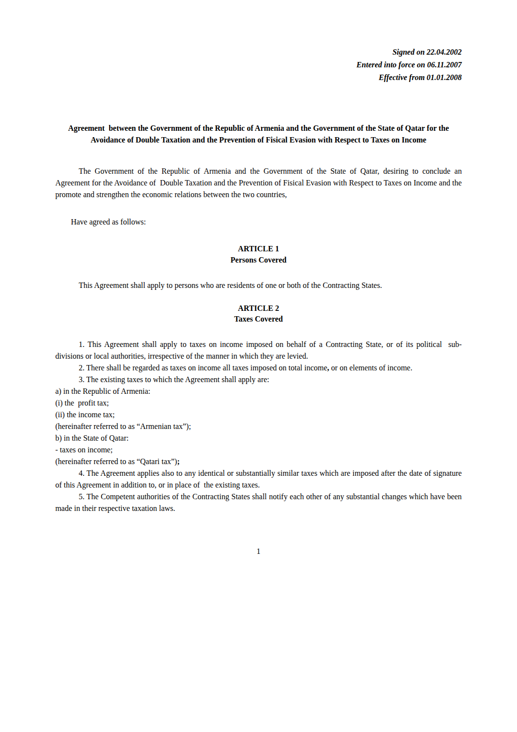Signed on 22.04.2002
Entered into force on 06.11.2007
Effective from 01.01.2008
Agreement between the Government of the Republic of Armenia and the Government of the State of Qatar for the Avoidance of Double Taxation and the Prevention of Fisical Evasion with Respect to Taxes on Income
The Government of the Republic of Armenia and the Government of the State of Qatar, desiring to conclude an Agreement for the Avoidance of Double Taxation and the Prevention of Fisical Evasion with Respect to Taxes on Income and the promote and strengthen the economic relations between the two countries,
Have agreed as follows:
ARTICLE 1Persons Covered
This Agreement shall apply to persons who are residents of one or both of the Contracting States.
ARTICLE 2Taxes Covered
1. This Agreement shall apply to taxes on income imposed on behalf of a Contracting State, or of its political sub-divisions or local authorities, irrespective of the manner in which they are levied.
2. There shall be regarded as taxes on income all taxes imposed on total income, or on elements of income.
3. The existing taxes to which the Agreement shall apply are:
a) in the Republic of Armenia:
(i) the profit tax;
(ii) the income tax;
(hereinafter referred to as “Armenian tax”);
b) in the State of Qatar:
- taxes on income;
(hereinafter referred to as “Qatari tax”);
4. The Agreement applies also to any identical or substantially similar taxes which are imposed after the date of signature of this Agreement in addition to, or in place of the existing taxes.
5. The Competent authorities of the Contracting States shall notify each other of any substantial changes which have been made in their respective taxation laws.
1